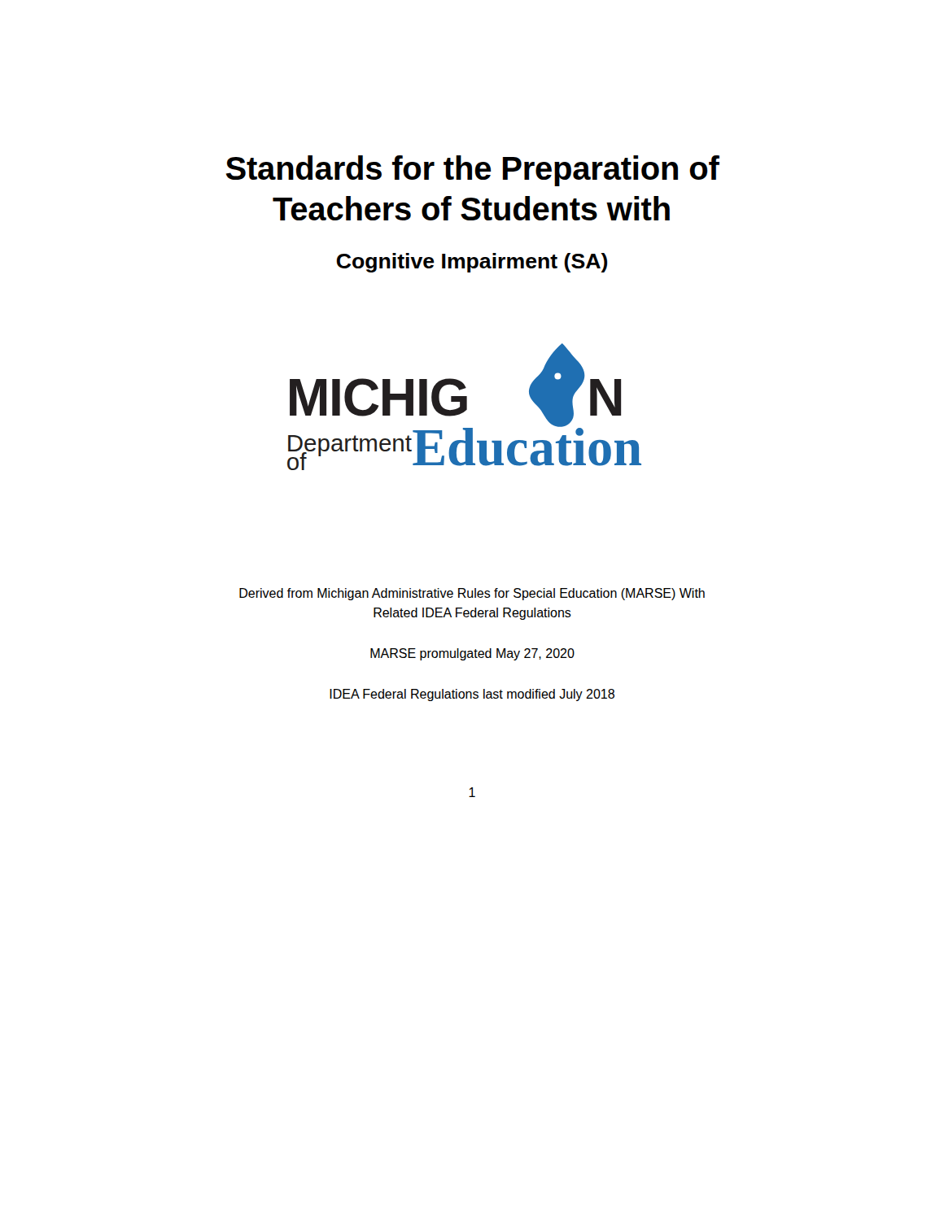Standards for the Preparation of Teachers of Students with
Cognitive Impairment (SA)
Derived from Michigan Administrative Rules for Special Education (MARSE) With Related IDEA Federal Regulations
MARSE promulgated May 27, 2020
IDEA Federal Regulations last modified July 2018
1